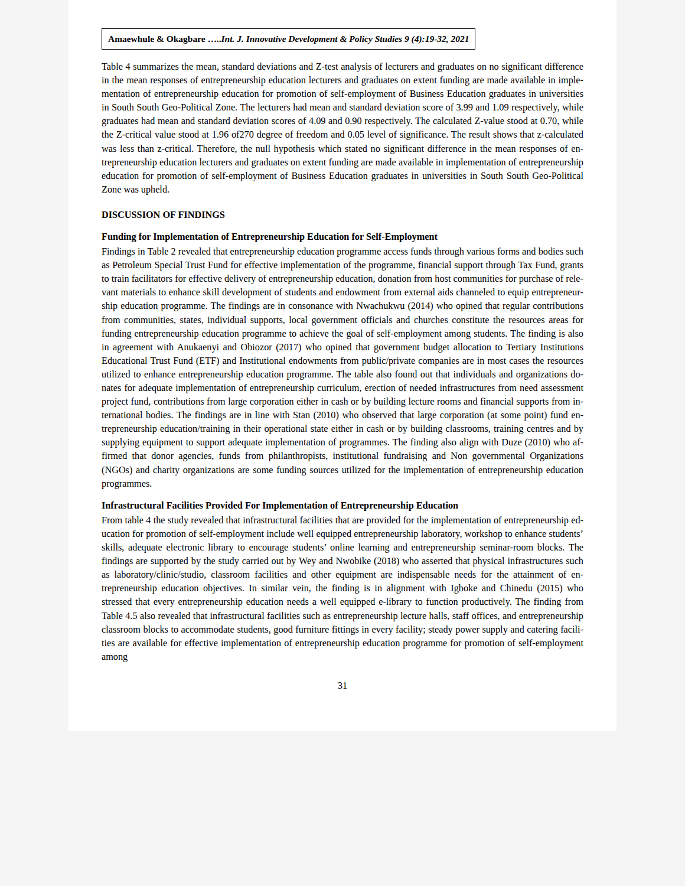Amaewhule & Okagbare …..Int. J. Innovative Development & Policy Studies 9 (4):19-32, 2021
Table 4 summarizes the mean, standard deviations and Z-test analysis of lecturers and graduates on no significant difference in the mean responses of entrepreneurship education lecturers and graduates on extent funding are made available in implementation of entrepreneurship education for promotion of self-employment of Business Education graduates in universities in South South Geo-Political Zone. The lecturers had mean and standard deviation score of 3.99 and 1.09 respectively, while graduates had mean and standard deviation scores of 4.09 and 0.90 respectively. The calculated Z-value stood at 0.70, while the Z-critical value stood at 1.96 of270 degree of freedom and 0.05 level of significance. The result shows that z-calculated was less than z-critical. Therefore, the null hypothesis which stated no significant difference in the mean responses of entrepreneurship education lecturers and graduates on extent funding are made available in implementation of entrepreneurship education for promotion of self-employment of Business Education graduates in universities in South South Geo-Political Zone was upheld.
Discussion of Findings
Funding for Implementation of Entrepreneurship Education for Self-Employment
Findings in Table 2 revealed that entrepreneurship education programme access funds through various forms and bodies such as Petroleum Special Trust Fund for effective implementation of the programme, financial support through Tax Fund, grants to train facilitators for effective delivery of entrepreneurship education, donation from host communities for purchase of relevant materials to enhance skill development of students and endowment from external aids channeled to equip entrepreneurship education programme. The findings are in consonance with Nwachukwu (2014) who opined that regular contributions from communities, states, individual supports, local government officials and churches constitute the resources areas for funding entrepreneurship education programme to achieve the goal of self-employment among students. The finding is also in agreement with Anukaenyi and Obiozor (2017) who opined that government budget allocation to Tertiary Institutions Educational Trust Fund (ETF) and Institutional endowments from public/private companies are in most cases the resources utilized to enhance entrepreneurship education programme. The table also found out that individuals and organizations donates for adequate implementation of entrepreneurship curriculum, erection of needed infrastructures from need assessment project fund, contributions from large corporation either in cash or by building lecture rooms and financial supports from international bodies. The findings are in line with Stan (2010) who observed that large corporation (at some point) fund entrepreneurship education/training in their operational state either in cash or by building classrooms, training centres and by supplying equipment to support adequate implementation of programmes. The finding also align with Duze (2010) who affirmed that donor agencies, funds from philanthropists, institutional fundraising and Non governmental Organizations (NGOs) and charity organizations are some funding sources utilized for the implementation of entrepreneurship education programmes.
Infrastructural Facilities Provided For Implementation of Entrepreneurship Education
From table 4 the study revealed that infrastructural facilities that are provided for the implementation of entrepreneurship education for promotion of self-employment include well equipped entrepreneurship laboratory, workshop to enhance students’ skills, adequate electronic library to encourage students’ online learning and entrepreneurship seminar-room blocks. The findings are supported by the study carried out by Wey and Nwobike (2018) who asserted that physical infrastructures such as laboratory/clinic/studio, classroom facilities and other equipment are indispensable needs for the attainment of entrepreneurship education objectives. In similar vein, the finding is in alignment with Igboke and Chinedu (2015) who stressed that every entrepreneurship education needs a well equipped e-library to function productively. The finding from Table 4.5 also revealed that infrastructural facilities such as entrepreneurship lecture halls, staff offices, and entrepreneurship classroom blocks to accommodate students, good furniture fittings in every facility; steady power supply and catering facilities are available for effective implementation of entrepreneurship education programme for promotion of self-employment among
31